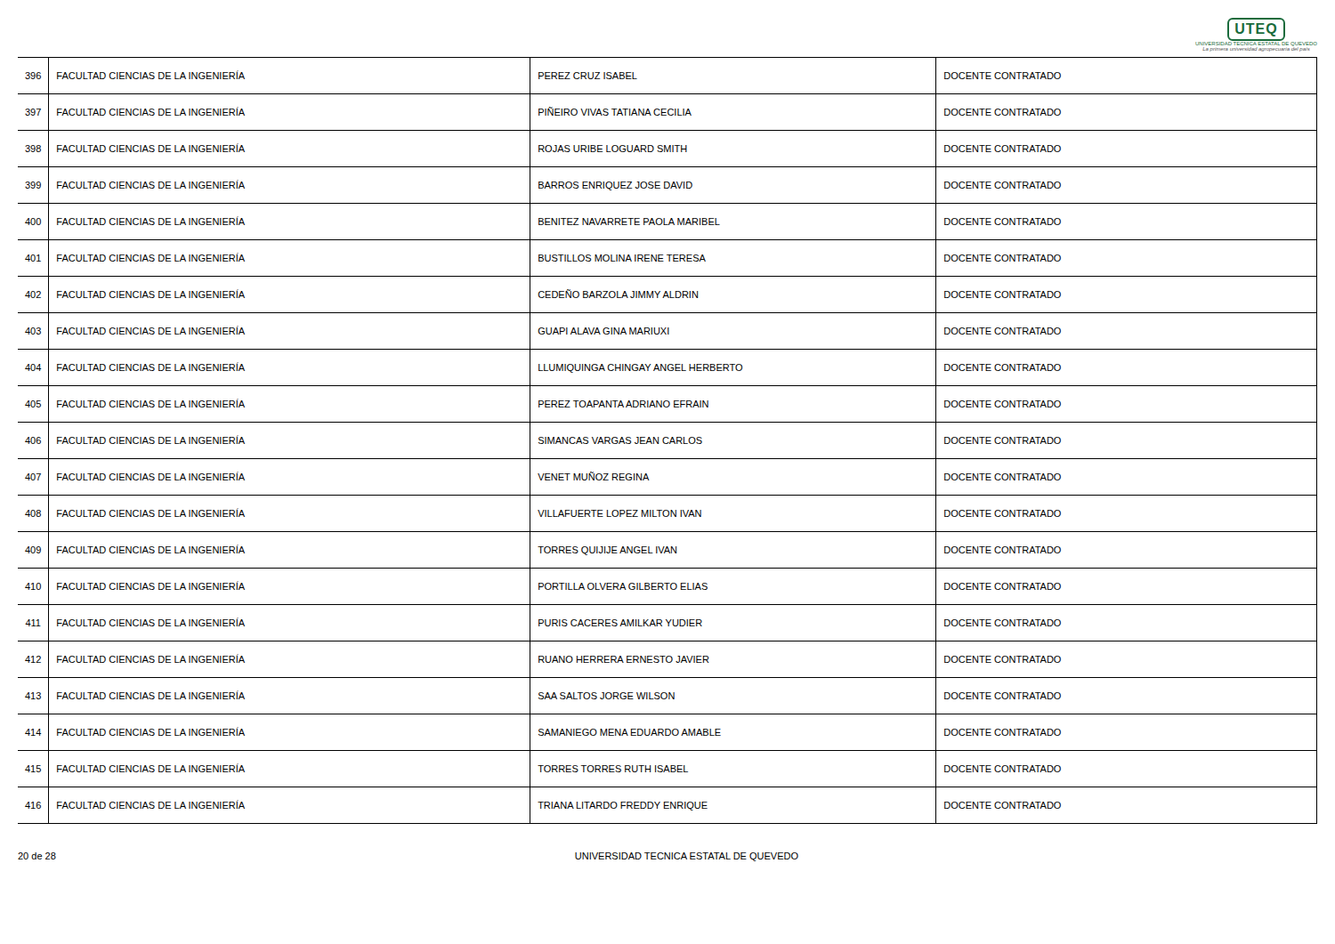UTEQ UNIVERSIDAD TECNICA ESTATAL DE QUEVEDO La primera universidad agropecuaria del país
| 396 | FACULTAD CIENCIAS DE LA INGENIERÍA | PEREZ CRUZ ISABEL | DOCENTE CONTRATADO |
| 397 | FACULTAD CIENCIAS DE LA INGENIERÍA | PIÑEIRO VIVAS TATIANA CECILIA | DOCENTE CONTRATADO |
| 398 | FACULTAD CIENCIAS DE LA INGENIERÍA | ROJAS URIBE LOGUARD SMITH | DOCENTE CONTRATADO |
| 399 | FACULTAD CIENCIAS DE LA INGENIERÍA | BARROS ENRIQUEZ JOSE DAVID | DOCENTE CONTRATADO |
| 400 | FACULTAD CIENCIAS DE LA INGENIERÍA | BENITEZ NAVARRETE PAOLA MARIBEL | DOCENTE CONTRATADO |
| 401 | FACULTAD CIENCIAS DE LA INGENIERÍA | BUSTILLOS MOLINA IRENE TERESA | DOCENTE CONTRATADO |
| 402 | FACULTAD CIENCIAS DE LA INGENIERÍA | CEDEÑO BARZOLA JIMMY ALDRIN | DOCENTE CONTRATADO |
| 403 | FACULTAD CIENCIAS DE LA INGENIERÍA | GUAPI ALAVA GINA MARIUXI | DOCENTE CONTRATADO |
| 404 | FACULTAD CIENCIAS DE LA INGENIERÍA | LLUMIQUINGA CHINGAY ANGEL HERBERTO | DOCENTE CONTRATADO |
| 405 | FACULTAD CIENCIAS DE LA INGENIERÍA | PEREZ TOAPANTA ADRIANO EFRAIN | DOCENTE CONTRATADO |
| 406 | FACULTAD CIENCIAS DE LA INGENIERÍA | SIMANCAS VARGAS JEAN CARLOS | DOCENTE CONTRATADO |
| 407 | FACULTAD CIENCIAS DE LA INGENIERÍA | VENET MUÑOZ REGINA | DOCENTE CONTRATADO |
| 408 | FACULTAD CIENCIAS DE LA INGENIERÍA | VILLAFUERTE LOPEZ MILTON IVAN | DOCENTE CONTRATADO |
| 409 | FACULTAD CIENCIAS DE LA INGENIERÍA | TORRES QUIJIJE ANGEL IVAN | DOCENTE CONTRATADO |
| 410 | FACULTAD CIENCIAS DE LA INGENIERÍA | PORTILLA OLVERA GILBERTO ELIAS | DOCENTE CONTRATADO |
| 411 | FACULTAD CIENCIAS DE LA INGENIERÍA | PURIS CACERES AMILKAR YUDIER | DOCENTE CONTRATADO |
| 412 | FACULTAD CIENCIAS DE LA INGENIERÍA | RUANO HERRERA ERNESTO JAVIER | DOCENTE CONTRATADO |
| 413 | FACULTAD CIENCIAS DE LA INGENIERÍA | SAA SALTOS JORGE WILSON | DOCENTE CONTRATADO |
| 414 | FACULTAD CIENCIAS DE LA INGENIERÍA | SAMANIEGO MENA EDUARDO AMABLE | DOCENTE CONTRATADO |
| 415 | FACULTAD CIENCIAS DE LA INGENIERÍA | TORRES TORRES RUTH ISABEL | DOCENTE CONTRATADO |
| 416 | FACULTAD CIENCIAS DE LA INGENIERÍA | TRIANA LITARDO FREDDY ENRIQUE | DOCENTE CONTRATADO |
20 de 28
UNIVERSIDAD TECNICA ESTATAL DE QUEVEDO